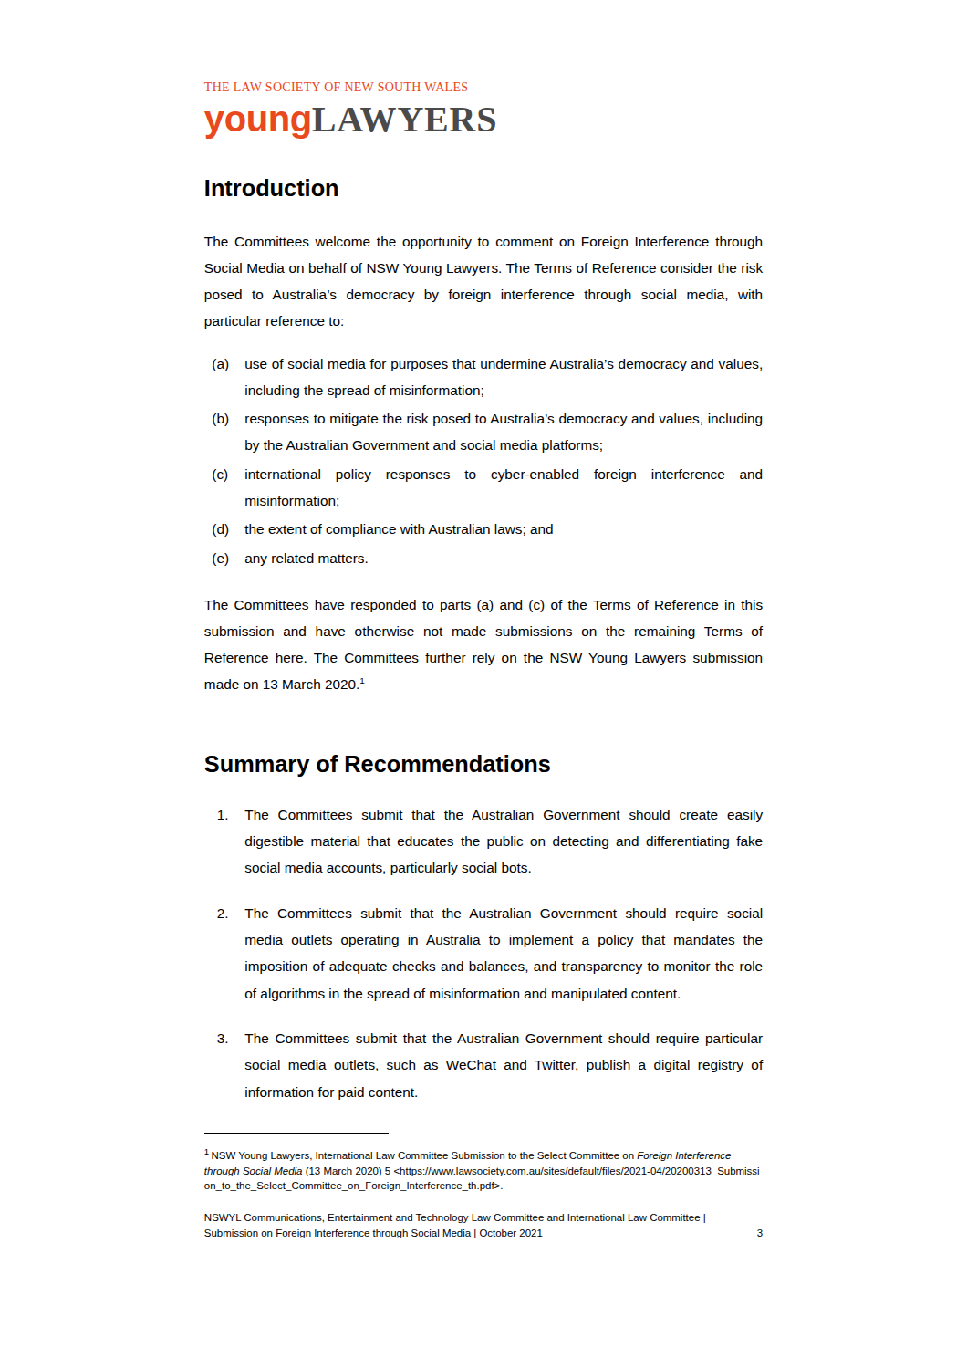THE LAW SOCIETY OF NEW SOUTH WALES
young LAWYERS
Introduction
The Committees welcome the opportunity to comment on Foreign Interference through Social Media on behalf of NSW Young Lawyers. The Terms of Reference consider the risk posed to Australia’s democracy by foreign interference through social media, with particular reference to:
use of social media for purposes that undermine Australia’s democracy and values, including the spread of misinformation;
responses to mitigate the risk posed to Australia’s democracy and values, including by the Australian Government and social media platforms;
international policy responses to cyber-enabled foreign interference and misinformation;
the extent of compliance with Australian laws; and
any related matters.
The Committees have responded to parts (a) and (c) of the Terms of Reference in this submission and have otherwise not made submissions on the remaining Terms of Reference here. The Committees further rely on the NSW Young Lawyers submission made on 13 March 2020.1
Summary of Recommendations
The Committees submit that the Australian Government should create easily digestible material that educates the public on detecting and differentiating fake social media accounts, particularly social bots.
The Committees submit that the Australian Government should require social media outlets operating in Australia to implement a policy that mandates the imposition of adequate checks and balances, and transparency to monitor the role of algorithms in the spread of misinformation and manipulated content.
The Committees submit that the Australian Government should require particular social media outlets, such as WeChat and Twitter, publish a digital registry of information for paid content.
1 NSW Young Lawyers, International Law Committee Submission to the Select Committee on Foreign Interference through Social Media (13 March 2020) 5 <https://www.lawsociety.com.au/sites/default/files/2021-04/20200313_Submission_to_the_Select_Committee_on_Foreign_Interference_th.pdf>.
NSWYL Communications, Entertainment and Technology Law Committee and International Law Committee | Submission on Foreign Interference through Social Media | October 2021
3